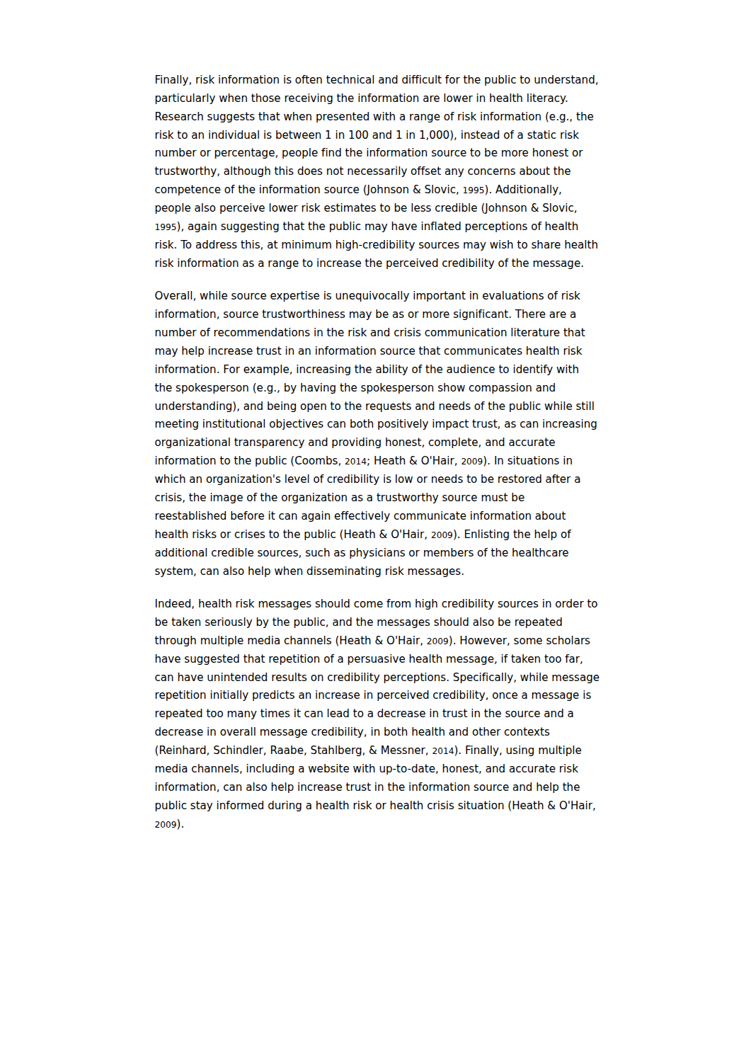Finally, risk information is often technical and difficult for the public to understand, particularly when those receiving the information are lower in health literacy. Research suggests that when presented with a range of risk information (e.g., the risk to an individual is between 1 in 100 and 1 in 1,000), instead of a static risk number or percentage, people find the information source to be more honest or trustworthy, although this does not necessarily offset any concerns about the competence of the information source (Johnson & Slovic, 1995). Additionally, people also perceive lower risk estimates to be less credible (Johnson & Slovic, 1995), again suggesting that the public may have inflated perceptions of health risk. To address this, at minimum high-credibility sources may wish to share health risk information as a range to increase the perceived credibility of the message.
Overall, while source expertise is unequivocally important in evaluations of risk information, source trustworthiness may be as or more significant. There are a number of recommendations in the risk and crisis communication literature that may help increase trust in an information source that communicates health risk information. For example, increasing the ability of the audience to identify with the spokesperson (e.g., by having the spokesperson show compassion and understanding), and being open to the requests and needs of the public while still meeting institutional objectives can both positively impact trust, as can increasing organizational transparency and providing honest, complete, and accurate information to the public (Coombs, 2014; Heath & O'Hair, 2009). In situations in which an organization's level of credibility is low or needs to be restored after a crisis, the image of the organization as a trustworthy source must be reestablished before it can again effectively communicate information about health risks or crises to the public (Heath & O'Hair, 2009). Enlisting the help of additional credible sources, such as physicians or members of the healthcare system, can also help when disseminating risk messages.
Indeed, health risk messages should come from high credibility sources in order to be taken seriously by the public, and the messages should also be repeated through multiple media channels (Heath & O'Hair, 2009). However, some scholars have suggested that repetition of a persuasive health message, if taken too far, can have unintended results on credibility perceptions. Specifically, while message repetition initially predicts an increase in perceived credibility, once a message is repeated too many times it can lead to a decrease in trust in the source and a decrease in overall message credibility, in both health and other contexts (Reinhard, Schindler, Raabe, Stahlberg, & Messner, 2014). Finally, using multiple media channels, including a website with up-to-date, honest, and accurate risk information, can also help increase trust in the information source and help the public stay informed during a health risk or health crisis situation (Heath & O'Hair, 2009).